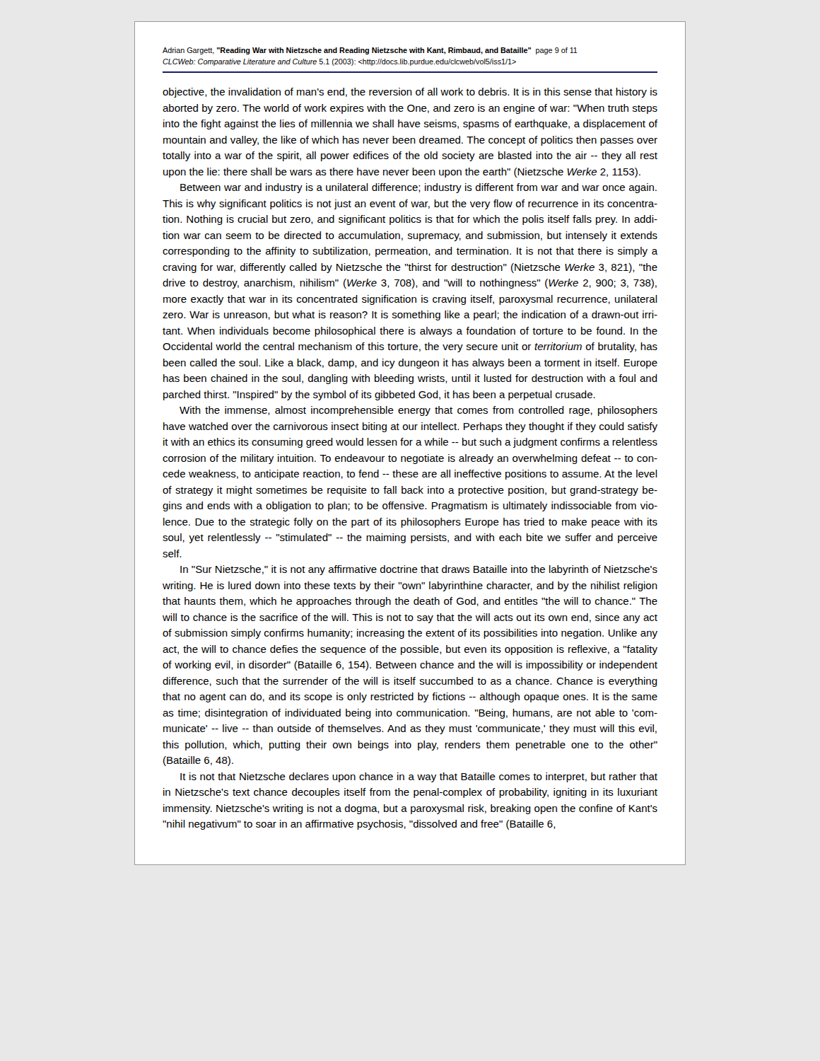Adrian Gargett, "Reading War with Nietzsche and Reading Nietzsche with Kant, Rimbaud, and Bataille" page 9 of 11
CLCWeb: Comparative Literature and Culture 5.1 (2003): <http://docs.lib.purdue.edu/clcweb/vol5/iss1/1>
objective, the invalidation of man's end, the reversion of all work to debris. It is in this sense that history is aborted by zero. The world of work expires with the One, and zero is an engine of war: "When truth steps into the fight against the lies of millennia we shall have seisms, spasms of earthquake, a displacement of mountain and valley, the like of which has never been dreamed. The concept of politics then passes over totally into a war of the spirit, all power edifices of the old society are blasted into the air -- they all rest upon the lie: there shall be wars as there have never been upon the earth" (Nietzsche Werke 2, 1153).
Between war and industry is a unilateral difference; industry is different from war and war once again. This is why significant politics is not just an event of war, but the very flow of recurrence in its concentration. Nothing is crucial but zero, and significant politics is that for which the polis itself falls prey. In addition war can seem to be directed to accumulation, supremacy, and submission, but intensely it extends corresponding to the affinity to subtilization, permeation, and termination. It is not that there is simply a craving for war, differently called by Nietzsche the "thirst for destruction" (Nietzsche Werke 3, 821), "the drive to destroy, anarchism, nihilism" (Werke 3, 708), and "will to nothingness" (Werke 2, 900; 3, 738), more exactly that war in its concentrated signification is craving itself, paroxysmal recurrence, unilateral zero. War is unreason, but what is reason? It is something like a pearl; the indication of a drawn-out irritant. When individuals become philosophical there is always a foundation of torture to be found. In the Occidental world the central mechanism of this torture, the very secure unit or territorium of brutality, has been called the soul. Like a black, damp, and icy dungeon it has always been a torment in itself. Europe has been chained in the soul, dangling with bleeding wrists, until it lusted for destruction with a foul and parched thirst. "Inspired" by the symbol of its gibbeted God, it has been a perpetual crusade.
With the immense, almost incomprehensible energy that comes from controlled rage, philosophers have watched over the carnivorous insect biting at our intellect. Perhaps they thought if they could satisfy it with an ethics its consuming greed would lessen for a while -- but such a judgment confirms a relentless corrosion of the military intuition. To endeavour to negotiate is already an overwhelming defeat -- to concede weakness, to anticipate reaction, to fend -- these are all ineffective positions to assume. At the level of strategy it might sometimes be requisite to fall back into a protective position, but grand-strategy begins and ends with a obligation to plan; to be offensive. Pragmatism is ultimately indissociable from violence. Due to the strategic folly on the part of its philosophers Europe has tried to make peace with its soul, yet relentlessly -- "stimulated" -- the maiming persists, and with each bite we suffer and perceive self.
In "Sur Nietzsche," it is not any affirmative doctrine that draws Bataille into the labyrinth of Nietzsche's writing. He is lured down into these texts by their "own" labyrinthine character, and by the nihilist religion that haunts them, which he approaches through the death of God, and entitles "the will to chance." The will to chance is the sacrifice of the will. This is not to say that the will acts out its own end, since any act of submission simply confirms humanity; increasing the extent of its possibilities into negation. Unlike any act, the will to chance defies the sequence of the possible, but even its opposition is reflexive, a "fatality of working evil, in disorder" (Bataille 6, 154). Between chance and the will is impossibility or independent difference, such that the surrender of the will is itself succumbed to as a chance. Chance is everything that no agent can do, and its scope is only restricted by fictions -- although opaque ones. It is the same as time; disintegration of individuated being into communication. "Being, humans, are not able to 'communicate' -- live -- than outside of themselves. And as they must 'communicate,' they must will this evil, this pollution, which, putting their own beings into play, renders them penetrable one to the other" (Bataille 6, 48).
It is not that Nietzsche declares upon chance in a way that Bataille comes to interpret, but rather that in Nietzsche's text chance decouples itself from the penal-complex of probability, igniting in its luxuriant immensity. Nietzsche's writing is not a dogma, but a paroxysmal risk, breaking open the confine of Kant's "nihil negativum" to soar in an affirmative psychosis, "dissolved and free" (Bataille 6,